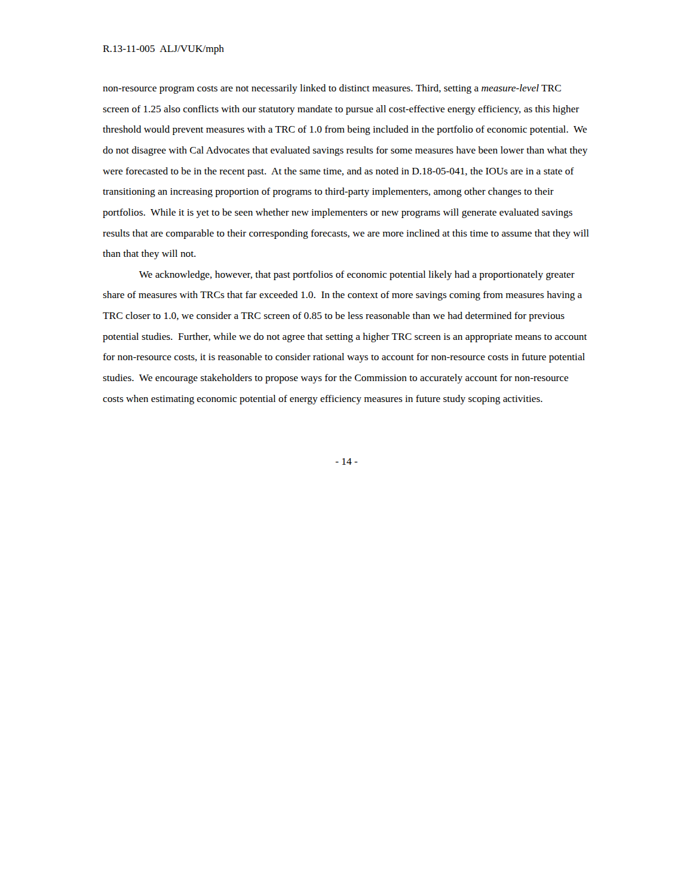R.13-11-005 ALJ/VUK/mph
non-resource program costs are not necessarily linked to distinct measures. Third, setting a measure-level TRC screen of 1.25 also conflicts with our statutory mandate to pursue all cost-effective energy efficiency, as this higher threshold would prevent measures with a TRC of 1.0 from being included in the portfolio of economic potential. We do not disagree with Cal Advocates that evaluated savings results for some measures have been lower than what they were forecasted to be in the recent past. At the same time, and as noted in D.18-05-041, the IOUs are in a state of transitioning an increasing proportion of programs to third-party implementers, among other changes to their portfolios. While it is yet to be seen whether new implementers or new programs will generate evaluated savings results that are comparable to their corresponding forecasts, we are more inclined at this time to assume that they will than that they will not.
We acknowledge, however, that past portfolios of economic potential likely had a proportionately greater share of measures with TRCs that far exceeded 1.0. In the context of more savings coming from measures having a TRC closer to 1.0, we consider a TRC screen of 0.85 to be less reasonable than we had determined for previous potential studies. Further, while we do not agree that setting a higher TRC screen is an appropriate means to account for non-resource costs, it is reasonable to consider rational ways to account for non-resource costs in future potential studies. We encourage stakeholders to propose ways for the Commission to accurately account for non-resource costs when estimating economic potential of energy efficiency measures in future study scoping activities.
- 14 -